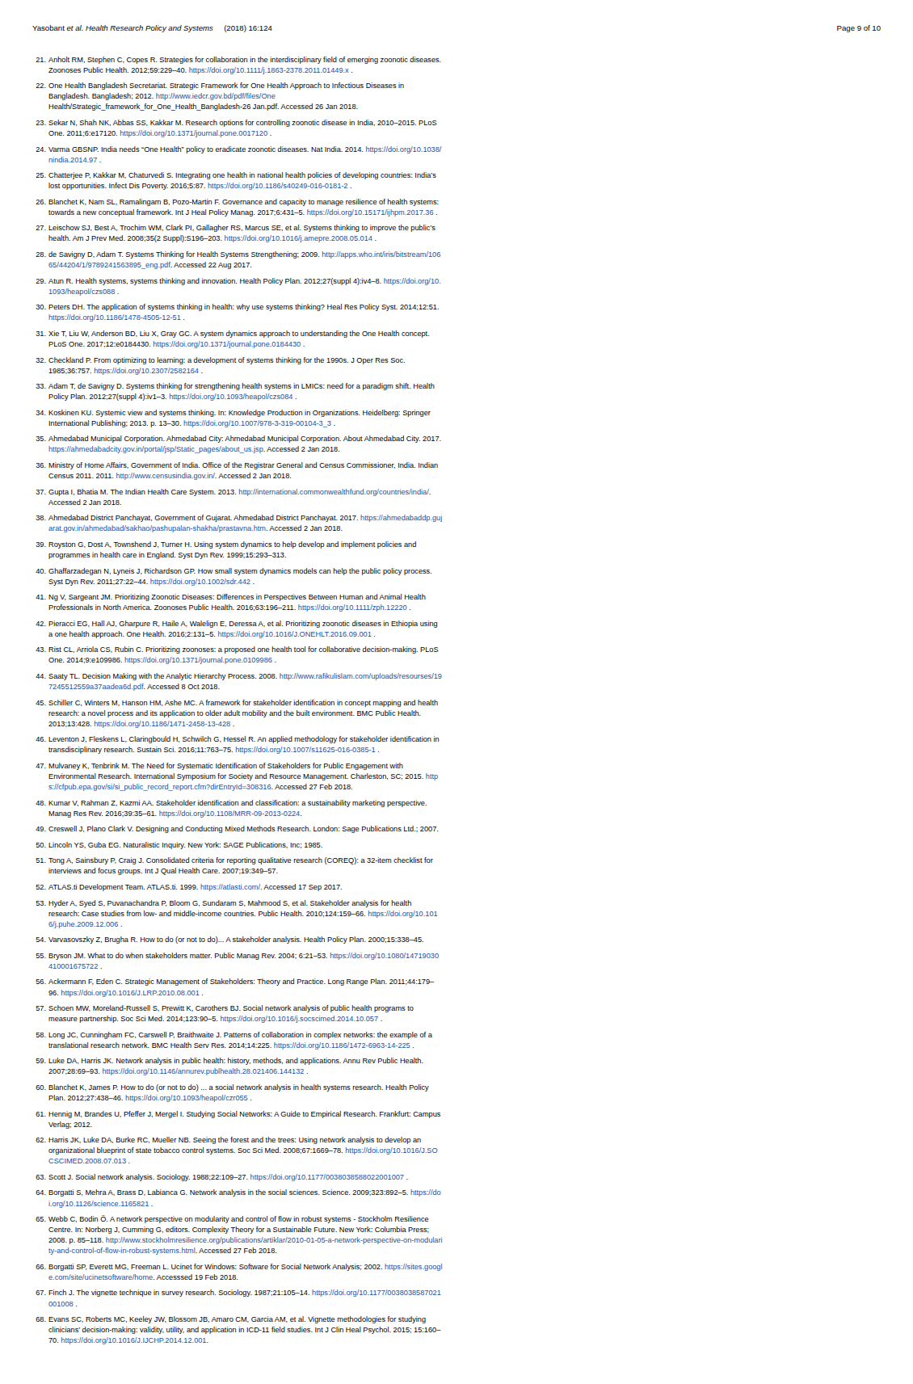Yasobant et al. Health Research Policy and Systems (2018) 16:124
Page 9 of 10
21. Anholt RM, Stephen C, Copes R. Strategies for collaboration in the interdisciplinary field of emerging zoonotic diseases. Zoonoses Public Health. 2012;59:229–40. https://doi.org/10.1111/j.1863-2378.2011.01449.x .
22. One Health Bangladesh Secretariat. Strategic Framework for One Health Approach to Infectious Diseases in Bangladesh. Bangladesh; 2012. http://www.iedcr.gov.bd/pdf/files/One Health/Strategic_framework_for_One_Health_Bangladesh-26 Jan.pdf. Accessed 26 Jan 2018.
23. Sekar N, Shah NK, Abbas SS, Kakkar M. Research options for controlling zoonotic disease in India, 2010–2015. PLoS One. 2011;6:e17120. https://doi.org/10.1371/journal.pone.0017120 .
24. Varma GBSNP. India needs “One Health” policy to eradicate zoonotic diseases. Nat India. 2014. https://doi.org/10.1038/nindia.2014.97 .
25. Chatterjee P, Kakkar M, Chaturvedi S. Integrating one health in national health policies of developing countries: India’s lost opportunities. Infect Dis Poverty. 2016;5:87. https://doi.org/10.1186/s40249-016-0181-2 .
26. Blanchet K, Nam SL, Ramalingam B, Pozo-Martin F. Governance and capacity to manage resilience of health systems: towards a new conceptual framework. Int J Heal Policy Manag. 2017;6:431–5. https://doi.org/10.15171/ijhpm.2017.36 .
27. Leischow SJ, Best A, Trochim WM, Clark PI, Gallagher RS, Marcus SE, et al. Systems thinking to improve the public’s health. Am J Prev Med. 2008;35(2 Suppl):S196–203. https://doi.org/10.1016/j.amepre.2008.05.014 .
28. de Savigny D, Adam T. Systems Thinking for Health Systems Strengthening; 2009. http://apps.who.int/iris/bitstream/10665/44204/1/9789241563895_eng.pdf. Accessed 22 Aug 2017.
29. Atun R. Health systems, systems thinking and innovation. Health Policy Plan. 2012;27(suppl 4):iv4–8. https://doi.org/10.1093/heapol/czs088 .
30. Peters DH. The application of systems thinking in health: why use systems thinking? Heal Res Policy Syst. 2014;12:51. https://doi.org/10.1186/1478-4505-12-51 .
31. Xie T, Liu W, Anderson BD, Liu X, Gray GC. A system dynamics approach to understanding the One Health concept. PLoS One. 2017;12:e0184430. https://doi.org/10.1371/journal.pone.0184430 .
32. Checkland P. From optimizing to learning: a development of systems thinking for the 1990s. J Oper Res Soc. 1985;36:757. https://doi.org/10.2307/2582164 .
33. Adam T, de Savigny D. Systems thinking for strengthening health systems in LMICs: need for a paradigm shift. Health Policy Plan. 2012;27(suppl 4):iv1–3. https://doi.org/10.1093/heapol/czs084 .
34. Koskinen KU. Systemic view and systems thinking. In: Knowledge Production in Organizations. Heidelberg: Springer International Publishing; 2013. p. 13–30. https://doi.org/10.1007/978-3-319-00104-3_3 .
35. Ahmedabad Municipal Corporation. Ahmedabad City: Ahmedabad Municipal Corporation. About Ahmedabad City. 2017. https://ahmedabadcity.gov.in/portal/jsp/Static_pages/about_us.jsp. Accessed 2 Jan 2018.
36. Ministry of Home Affairs, Government of India. Office of the Registrar General and Census Commissioner, India. Indian Census 2011. 2011. http://www.censusindia.gov.in/. Accessed 2 Jan 2018.
37. Gupta I, Bhatia M. The Indian Health Care System. 2013. http://international.commonwealthfund.org/countries/india/. Accessed 2 Jan 2018.
38. Ahmedabad District Panchayat, Government of Gujarat. Ahmedabad District Panchayat. 2017. https://ahmedabaddp.gujarat.gov.in/ahmedabad/sakhao/pashupalan-shakha/prastavna.htm. Accessed 2 Jan 2018.
39. Royston G, Dost A, Townshend J, Turner H. Using system dynamics to help develop and implement policies and programmes in health care in England. Syst Dyn Rev. 1999;15:293–313.
40. Ghaffarzadegan N, Lyneis J, Richardson GP. How small system dynamics models can help the public policy process. Syst Dyn Rev. 2011;27:22–44. https://doi.org/10.1002/sdr.442 .
41. Ng V, Sargeant JM. Prioritizing Zoonotic Diseases: Differences in Perspectives Between Human and Animal Health Professionals in North America. Zoonoses Public Health. 2016;63:196–211. https://doi.org/10.1111/zph.12220 .
42. Pieracci EG, Hall AJ, Gharpure R, Haile A, Walelign E, Deressa A, et al. Prioritizing zoonotic diseases in Ethiopia using a one health approach. One Health. 2016;2:131–5. https://doi.org/10.1016/J.ONEHLT.2016.09.001 .
43. Rist CL, Arriola CS, Rubin C. Prioritizing zoonoses: a proposed one health tool for collaborative decision-making. PLoS One. 2014;9:e109986. https://doi.org/10.1371/journal.pone.0109986 .
44. Saaty TL. Decision Making with the Analytic Hierarchy Process. 2008. http://www.rafikulislam.com/uploads/resourses/197245512559a37aadea6d.pdf. Accessed 8 Oct 2018.
45. Schiller C, Winters M, Hanson HM, Ashe MC. A framework for stakeholder identification in concept mapping and health research: a novel process and its application to older adult mobility and the built environment. BMC Public Health. 2013;13:428. https://doi.org/10.1186/1471-2458-13-428 .
46. Leventon J, Fleskens L, Claringbould H, Schwilch G, Hessel R. An applied methodology for stakeholder identification in transdisciplinary research. Sustain Sci. 2016;11:763–75. https://doi.org/10.1007/s11625-016-0385-1 .
47. Mulvaney K, Tenbrink M. The Need for Systematic Identification of Stakeholders for Public Engagement with Environmental Research. International Symposium for Society and Resource Management. Charleston, SC; 2015. https://cfpub.epa.gov/si/si_public_record_report.cfm?dirEntryId=308316. Accessed 27 Feb 2018.
48. Kumar V, Rahman Z, Kazmi AA. Stakeholder identification and classification: a sustainability marketing perspective. Manag Res Rev. 2016;39:35–61. https://doi.org/10.1108/MRR-09-2013-0224.
49. Creswell J, Plano Clark V. Designing and Conducting Mixed Methods Research. London: Sage Publications Ltd.; 2007.
50. Lincoln YS, Guba EG. Naturalistic Inquiry. New York: SAGE Publications, Inc; 1985.
51. Tong A, Sainsbury P, Craig J. Consolidated criteria for reporting qualitative research (COREQ): a 32-item checklist for interviews and focus groups. Int J Qual Health Care. 2007;19:349–57.
52. ATLAS.ti Development Team. ATLAS.ti. 1999. https://atlasti.com/. Accessed 17 Sep 2017.
53. Hyder A, Syed S, Puvanachandra P, Bloom G, Sundaram S, Mahmood S, et al. Stakeholder analysis for health research: Case studies from low- and middle-income countries. Public Health. 2010;124:159–66. https://doi.org/10.1016/j.puhe.2009.12.006 .
54. Varvasovszky Z, Brugha R. How to do (or not to do)... A stakeholder analysis. Health Policy Plan. 2000;15:338–45.
55. Bryson JM. What to do when stakeholders matter. Public Manag Rev. 2004; 6:21–53. https://doi.org/10.1080/14719030410001675722 .
56. Ackermann F, Eden C. Strategic Management of Stakeholders: Theory and Practice. Long Range Plan. 2011;44:179–96. https://doi.org/10.1016/J.LRP.2010.08.001 .
57. Schoen MW, Moreland-Russell S, Prewitt K, Carothers BJ. Social network analysis of public health programs to measure partnership. Soc Sci Med. 2014;123:90–5. https://doi.org/10.1016/j.socscimed.2014.10.057 .
58. Long JC, Cunningham FC, Carswell P, Braithwaite J. Patterns of collaboration in complex networks: the example of a translational research network. BMC Health Serv Res. 2014;14:225. https://doi.org/10.1186/1472-6963-14-225 .
59. Luke DA, Harris JK. Network analysis in public health: history, methods, and applications. Annu Rev Public Health. 2007;28:69–93. https://doi.org/10.1146/annurev.publhealth.28.021406.144132 .
60. Blanchet K, James P. How to do (or not to do) ... a social network analysis in health systems research. Health Policy Plan. 2012;27:438–46. https://doi.org/10.1093/heapol/czr055 .
61. Hennig M, Brandes U, Pfeffer J, Mergel I. Studying Social Networks: A Guide to Empirical Research. Frankfurt: Campus Verlag; 2012.
62. Harris JK, Luke DA, Burke RC, Mueller NB. Seeing the forest and the trees: Using network analysis to develop an organizational blueprint of state tobacco control systems. Soc Sci Med. 2008;67:1669–78. https://doi.org/10.1016/J.SOCSCIMED.2008.07.013 .
63. Scott J. Social network analysis. Sociology. 1988;22:109–27. https://doi.org/10.1177/0038038588022001007 .
64. Borgatti S, Mehra A, Brass D, Labianca G. Network analysis in the social sciences. Science. 2009;323:892–5. https://doi.org/10.1126/science.1165821 .
65. Webb C, Bodin Ö. A network perspective on modularity and control of flow in robust systems - Stockholm Resilience Centre. In: Norberg J, Cumming G, editors. Complexity Theory for a Sustainable Future. New York: Columbia Press; 2008. p. 85–118. http://www.stockholmresilience.org/publications/artiklar/2010-01-05-a-network-perspective-on-modularity-and-control-of-flow-in-robust-systems.html. Accessed 27 Feb 2018.
66. Borgatti SP, Everett MG, Freeman L. Ucinet for Windows: Software for Social Network Analysis; 2002. https://sites.google.com/site/ucinetsoftware/home. Accesssed 19 Feb 2018.
67. Finch J. The vignette technique in survey research. Sociology. 1987;21:105–14. https://doi.org/10.1177/0038038587021001008 .
68. Evans SC, Roberts MC, Keeley JW, Blossom JB, Amaro CM, Garcia AM, et al. Vignette methodologies for studying clinicians’ decision-making: validity, utility, and application in ICD-11 field studies. Int J Clin Heal Psychol. 2015; 15:160–70. https://doi.org/10.1016/J.IJCHP.2014.12.001.